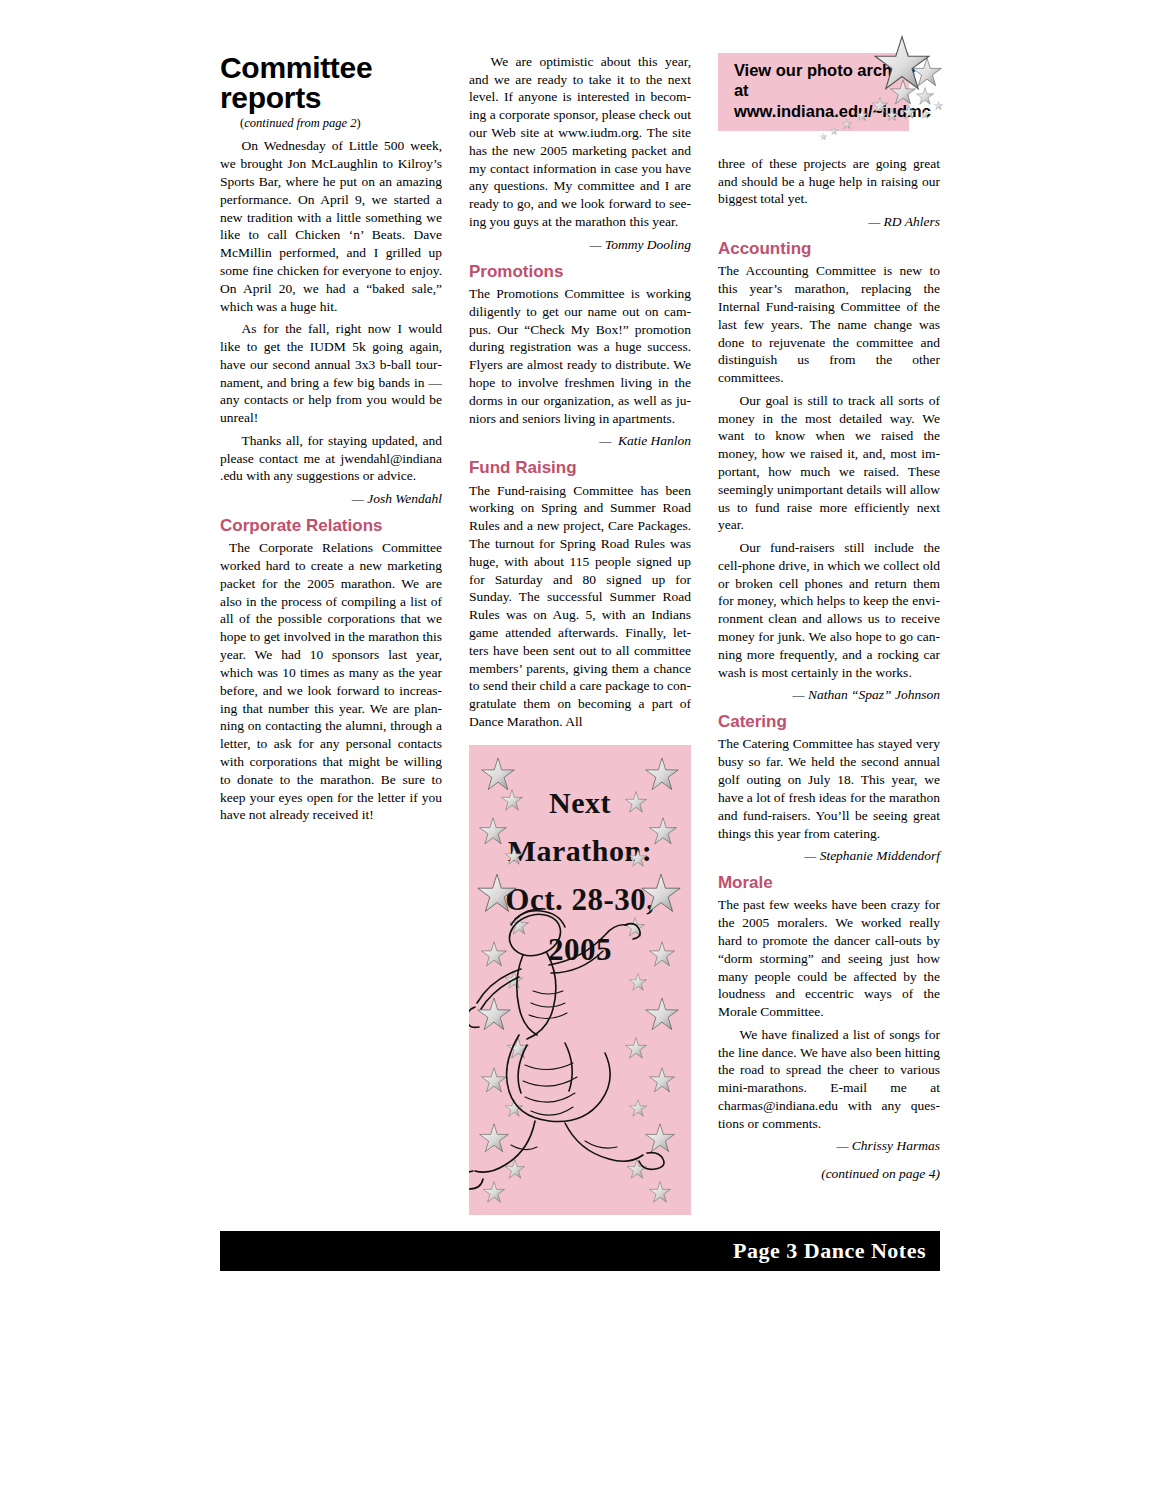Committee reports
(continued from page 2)
On Wednesday of Little 500 week, we brought Jon McLaughlin to Kilroy’s Sports Bar, where he put on an amazing performance. On April 9, we started a new tradition with a little something we like to call Chicken ‘n’ Beats. Dave McMillin performed, and I grilled up some fine chicken for everyone to enjoy. On April 20, we had a “baked sale,” which was a huge hit.
As for the fall, right now I would like to get the IUDM 5k going again, have our second annual 3x3 b-ball tournament, and bring a few big bands in — any contacts or help from you would be unreal!
Thanks all, for staying updated, and please contact me at jwendahl@indiana .edu with any suggestions or advice.
— Josh Wendahl
Corporate Relations
The Corporate Relations Committee worked hard to create a new marketing packet for the 2005 marathon. We are also in the process of compiling a list of all of the possible corporations that we hope to get involved in the marathon this year. We had 10 sponsors last year, which was 10 times as many as the year before, and we look forward to increasing that number this year. We are planning on contacting the alumni, through a letter, to ask for any personal contacts with corporations that might be willing to donate to the marathon. Be sure to keep your eyes open for the letter if you have not already received it!
We are optimistic about this year, and we are ready to take it to the next level. If anyone is interested in becoming a corporate sponsor, please check out our Web site at www.iudm.org. The site has the new 2005 marketing packet and my contact information in case you have any questions. My committee and I are ready to go, and we look forward to seeing you guys at the marathon this year.
— Tommy Dooling
Promotions
The Promotions Committee is working diligently to get our name out on campus. Our “Check My Box!” promotion during registration was a huge success. Flyers are almost ready to distribute. We hope to involve freshmen living in the dorms in our organization, as well as juniors and seniors living in apartments.
— Katie Hanlon
Fund Raising
The Fund-raising Committee has been working on Spring and Summer Road Rules and a new project, Care Packages. The turnout for Spring Road Rules was huge, with about 115 people signed up for Saturday and 80 signed up for Sunday. The successful Summer Road Rules was on Aug. 5, with an Indians game attended afterwards. Finally, letters have been sent out to all committee members’ parents, giving them a chance to send their child a care package to congratulate them on becoming a part of Dance Marathon. All
Next Marathon: Oct. 28-30, 2005
View our photo archive at
www.indiana.edu/~iudmc
three of these projects are going great and should be a huge help in raising our biggest total yet.
— RD Ahlers
Accounting
The Accounting Committee is new to this year’s marathon, replacing the Internal Fund-raising Committee of the last few years. The name change was done to rejuvenate the committee and distinguish us from the other committees.
Our goal is still to track all sorts of money in the most detailed way. We want to know when we raised the money, how we raised it, and, most important, how much we raised. These seemingly unimportant details will allow us to fund raise more efficiently next year.
Our fund-raisers still include the cell-phone drive, in which we collect old or broken cell phones and return them for money, which helps to keep the environment clean and allows us to receive money for junk. We also hope to go canning more frequently, and a rocking car wash is most certainly in the works.
— Nathan “Spaz” Johnson
Catering
The Catering Committee has stayed very busy so far. We held the second annual golf outing on July 18. This year, we have a lot of fresh ideas for the marathon and fund-raisers. You’ll be seeing great things this year from catering.
— Stephanie Middendorf
Morale
The past few weeks have been crazy for the 2005 moralers. We worked really hard to promote the dancer call-outs by “dorm storming” and seeing just how many people could be affected by the loudness and eccentric ways of the Morale Committee.
We have finalized a list of songs for the line dance. We have also been hitting the road to spread the cheer to various mini-marathons. E-mail me at charmas@indiana.edu with any questions or comments.
— Chrissy Harmas
(continued on page 4)
Page 3 Dance Notes